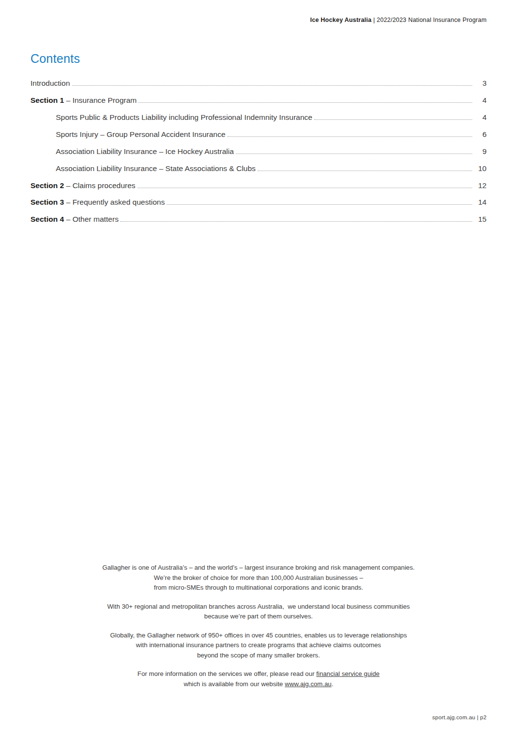Ice Hockey Australia | 2022/2023 National Insurance Program
Contents
Introduction 3
Section 1 – Insurance Program 4
Sports Public & Products Liability including Professional Indemnity Insurance 4
Sports Injury – Group Personal Accident Insurance 6
Association Liability Insurance – Ice Hockey Australia 9
Association Liability Insurance – State Associations & Clubs 10
Section 2 – Claims procedures 12
Section 3 – Frequently asked questions 14
Section 4 – Other matters 15
Gallagher is one of Australia’s – and the world’s – largest insurance broking and risk management companies.
We’re the broker of choice for more than 100,000 Australian businesses –
from micro-SMEs through to multinational corporations and iconic brands.
With 30+ regional and metropolitan branches across Australia, we understand local business communities
because we’re part of them ourselves.
Globally, the Gallagher network of 950+ offices in over 45 countries, enables us to leverage relationships
with international insurance partners to create programs that achieve claims outcomes
beyond the scope of many smaller brokers.
For more information on the services we offer, please read our financial service guide
which is available from our website www.ajg.com.au.
sport.ajg.com.au | p2